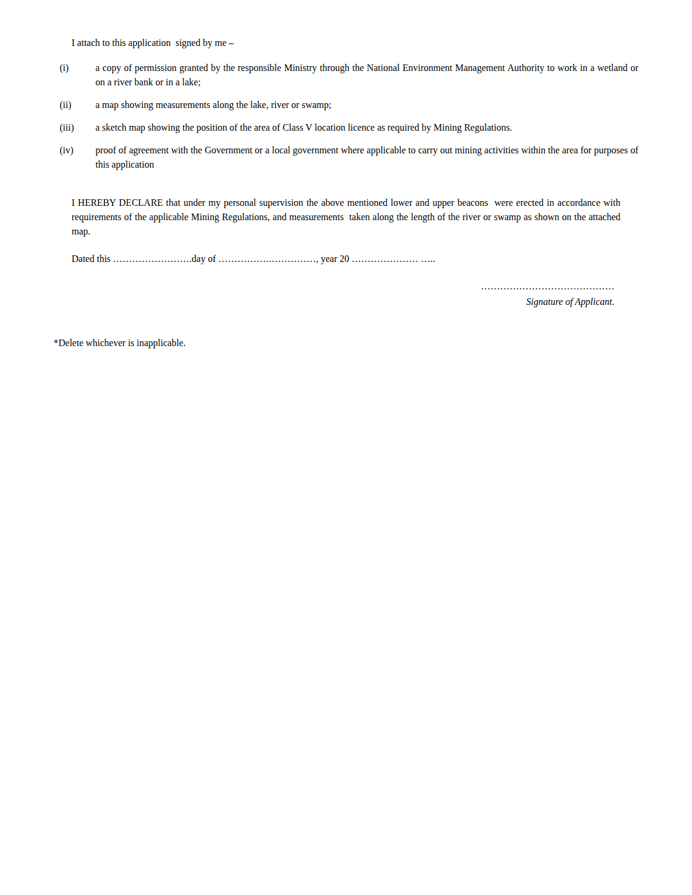I attach to this application signed by me –
(i) a copy of permission granted by the responsible Ministry through the National Environment Management Authority to work in a wetland or on a river bank or in a lake;
(ii) a map showing measurements along the lake, river or swamp;
(iii) a sketch map showing the position of the area of Class V location licence as required by Mining Regulations.
(iv) proof of agreement with the Government or a local government where applicable to carry out mining activities within the area for purposes of this application
I HEREBY DECLARE that under my personal supervision the above mentioned lower and upper beacons were erected in accordance with requirements of the applicable Mining Regulations, and measurements taken along the length of the river or swamp as shown on the attached map.
Dated this …………………….day of …………….……………, year 20 ………………… …..
……………………………………
Signature of Applicant.
*Delete whichever is inapplicable.